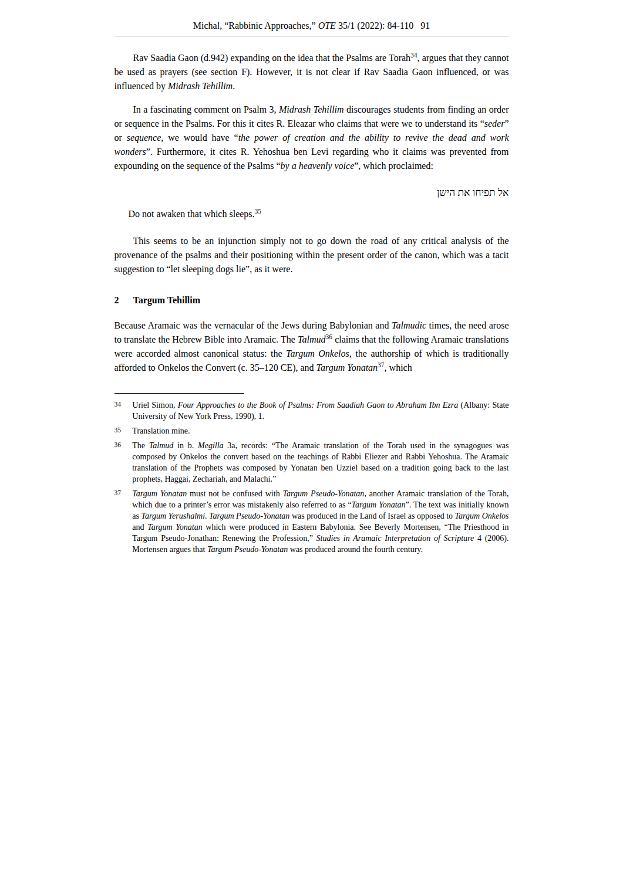Michal, “Rabbinic Approaches,” OTE 35/1 (2022): 84-110 91
Rav Saadia Gaon (d.942) expanding on the idea that the Psalms are Torah34, argues that they cannot be used as prayers (see section F). However, it is not clear if Rav Saadia Gaon influenced, or was influenced by Midrash Tehillim.
In a fascinating comment on Psalm 3, Midrash Tehillim discourages students from finding an order or sequence in the Psalms. For this it cites R. Eleazar who claims that were we to understand its “seder” or sequence, we would have “the power of creation and the ability to revive the dead and work wonders”. Furthermore, it cites R. Yehoshua ben Levi regarding who it claims was prevented from expounding on the sequence of the Psalms “by a heavenly voice”, which proclaimed:
אל תפיחו את הישן
Do not awaken that which sleeps.35
This seems to be an injunction simply not to go down the road of any critical analysis of the provenance of the psalms and their positioning within the present order of the canon, which was a tacit suggestion to “let sleeping dogs lie”, as it were.
2 Targum Tehillim
Because Aramaic was the vernacular of the Jews during Babylonian and Talmudic times, the need arose to translate the Hebrew Bible into Aramaic. The Talmud36 claims that the following Aramaic translations were accorded almost canonical status: the Targum Onkelos, the authorship of which is traditionally afforded to Onkelos the Convert (c. 35–120 CE), and Targum Yonatan37, which
34 Uriel Simon, Four Approaches to the Book of Psalms: From Saadiah Gaon to Abraham Ibn Ezra (Albany: State University of New York Press, 1990), 1.
35 Translation mine.
36 The Talmud in b. Megilla 3a, records: “The Aramaic translation of the Torah used in the synagogues was composed by Onkelos the convert based on the teachings of Rabbi Eliezer and Rabbi Yehoshua. The Aramaic translation of the Prophets was composed by Yonatan ben Uzziel based on a tradition going back to the last prophets, Haggai, Zechariah, and Malachi.”
37 Targum Yonatan must not be confused with Targum Pseudo-Yonatan, another Aramaic translation of the Torah, which due to a printer’s error was mistakenly also referred to as “Targum Yonatan”. The text was initially known as Targum Yerushalmi. Targum Pseudo-Yonatan was produced in the Land of Israel as opposed to Targum Onkelos and Targum Yonatan which were produced in Eastern Babylonia. See Beverly Mortensen, “The Priesthood in Targum Pseudo-Jonathan: Renewing the Profession,” Studies in Aramaic Interpretation of Scripture 4 (2006). Mortensen argues that Targum Pseudo-Yonatan was produced around the fourth century.